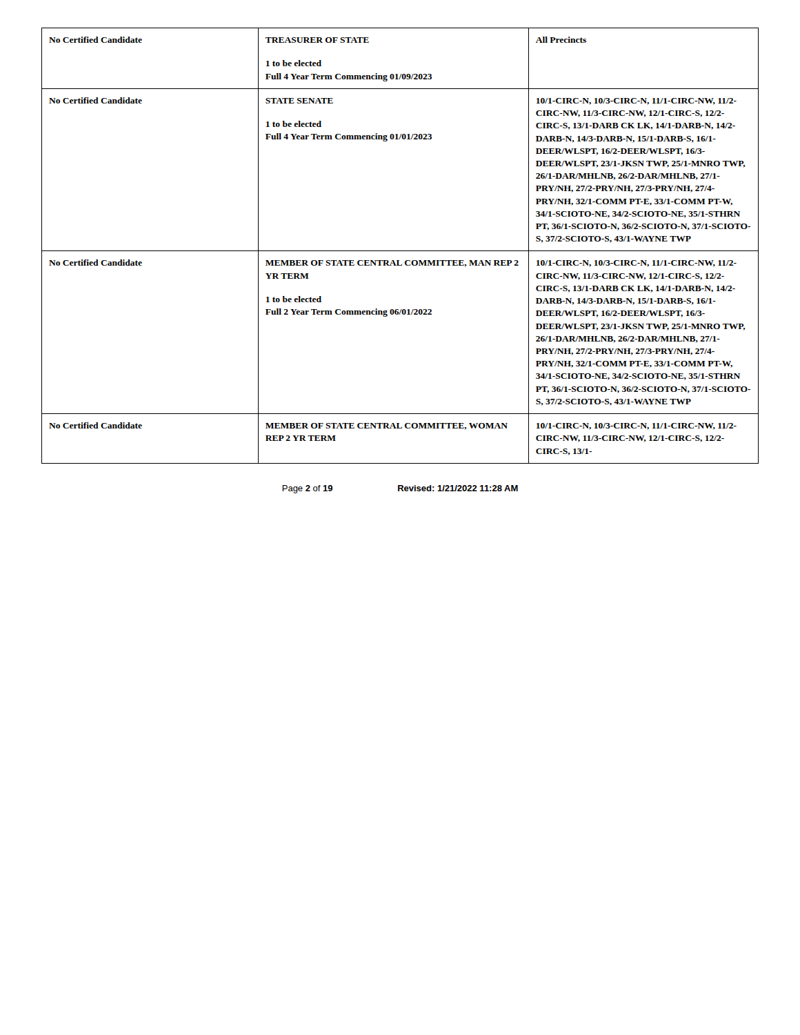| No Certified Candidate | TREASURER OF STATE 1 to be elected Full 4 Year Term Commencing 01/09/2023 | All Precincts |
| No Certified Candidate | STATE SENATE 1 to be elected Full 4 Year Term Commencing 01/01/2023 | 10/1-CIRC-N, 10/3-CIRC-N, 11/1-CIRC-NW, 11/2-CIRC-NW, 11/3-CIRC-NW, 12/1-CIRC-S, 12/2-CIRC-S, 13/1-DARB CK LK, 14/1-DARB-N, 14/2-DARB-N, 14/3-DARB-N, 15/1-DARB-S, 16/1-DEER/WLSPT, 16/2-DEER/WLSPT, 16/3-DEER/WLSPT, 23/1-JKSN TWP, 25/1-MNRO TWP, 26/1-DAR/MHLNB, 26/2-DAR/MHLNB, 27/1-PRY/NH, 27/2-PRY/NH, 27/3-PRY/NH, 27/4-PRY/NH, 32/1-COMM PT-E, 33/1-COMM PT-W, 34/1-SCIOTO-NE, 34/2-SCIOTO-NE, 35/1-STHRN PT, 36/1-SCIOTO-N, 36/2-SCIOTO-N, 37/1-SCIOTO-S, 37/2-SCIOTO-S, 43/1-WAYNE TWP |
| No Certified Candidate | MEMBER OF STATE CENTRAL COMMITTEE, MAN REP 2 YR TERM 1 to be elected Full 2 Year Term Commencing 06/01/2022 | 10/1-CIRC-N, 10/3-CIRC-N, 11/1-CIRC-NW, 11/2-CIRC-NW, 11/3-CIRC-NW, 12/1-CIRC-S, 12/2-CIRC-S, 13/1-DARB CK LK, 14/1-DARB-N, 14/2-DARB-N, 14/3-DARB-N, 15/1-DARB-S, 16/1-DEER/WLSPT, 16/2-DEER/WLSPT, 16/3-DEER/WLSPT, 23/1-JKSN TWP, 25/1-MNRO TWP, 26/1-DAR/MHLNB, 26/2-DAR/MHLNB, 27/1-PRY/NH, 27/2-PRY/NH, 27/3-PRY/NH, 27/4-PRY/NH, 32/1-COMM PT-E, 33/1-COMM PT-W, 34/1-SCIOTO-NE, 34/2-SCIOTO-NE, 35/1-STHRN PT, 36/1-SCIOTO-N, 36/2-SCIOTO-N, 37/1-SCIOTO-S, 37/2-SCIOTO-S, 43/1-WAYNE TWP |
| No Certified Candidate | MEMBER OF STATE CENTRAL COMMITTEE, WOMAN REP 2 YR TERM | 10/1-CIRC-N, 10/3-CIRC-N, 11/1-CIRC-NW, 11/2-CIRC-NW, 11/3-CIRC-NW, 12/1-CIRC-S, 12/2-CIRC-S, 13/1- |
Page 2 of 19 Revised: 1/21/2022 11:28 AM